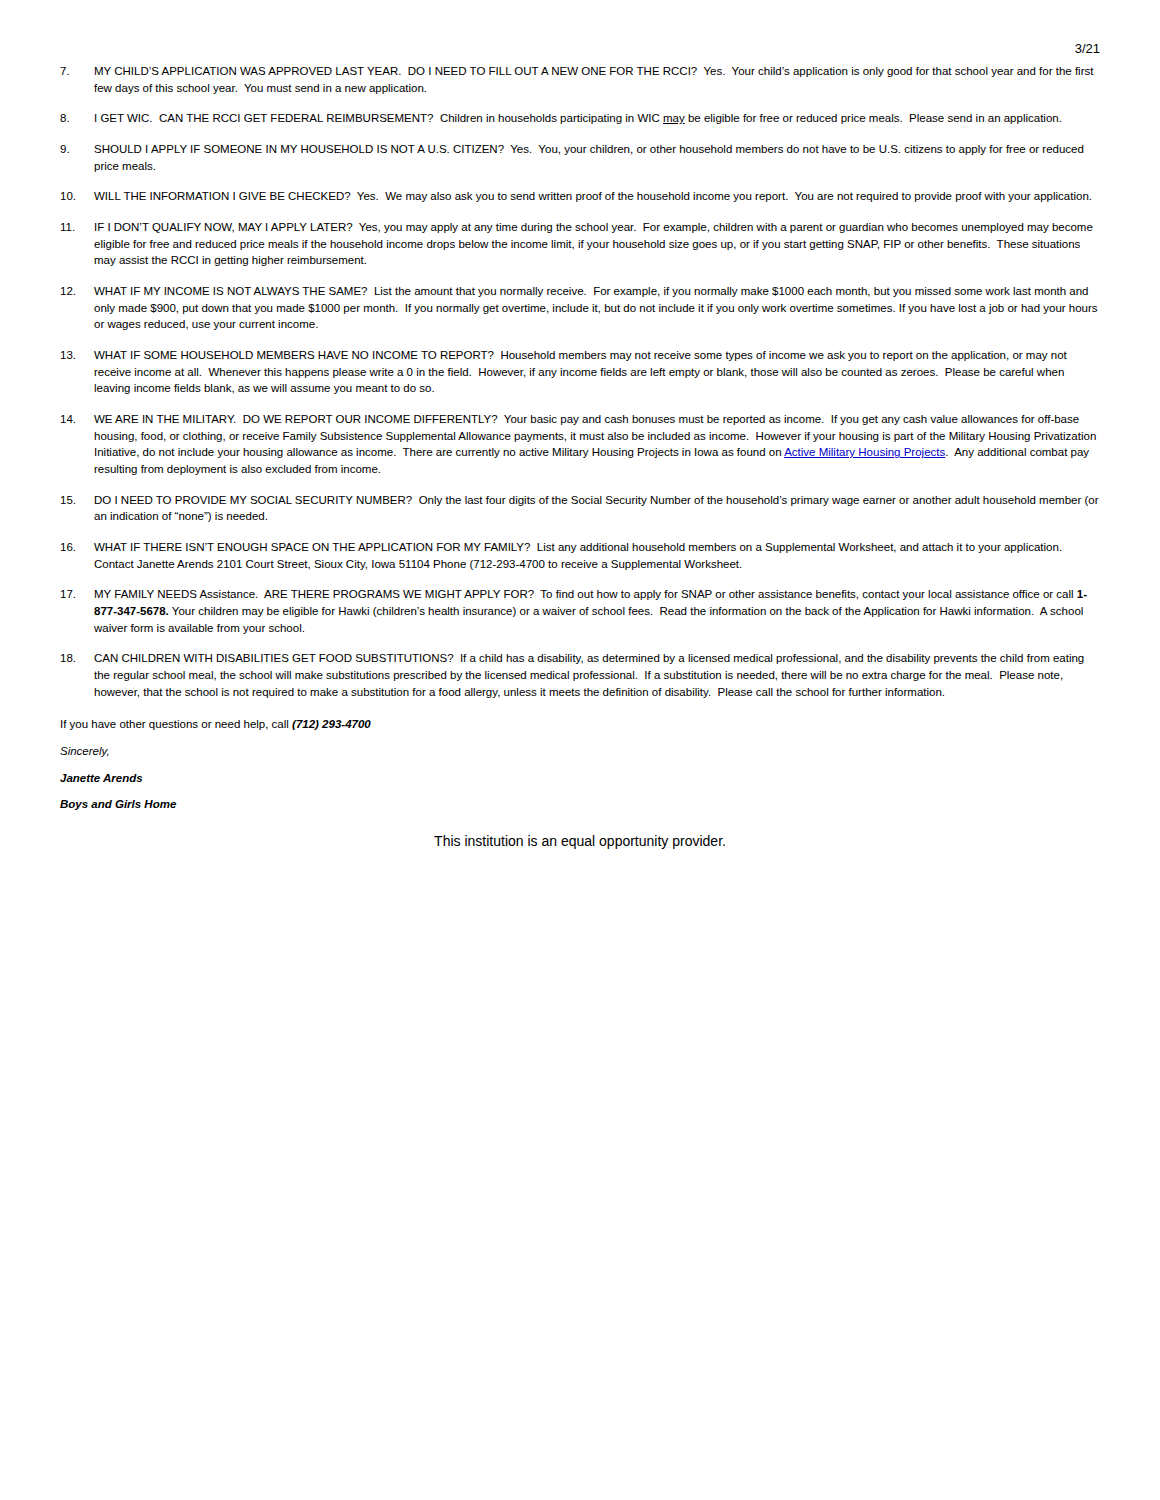3/21
7. MY CHILD’S APPLICATION WAS APPROVED LAST YEAR. DO I NEED TO FILL OUT A NEW ONE FOR THE RCCI? Yes. Your child’s application is only good for that school year and for the first few days of this school year. You must send in a new application.
8. I GET WIC. CAN THE RCCI GET FEDERAL REIMBURSEMENT? Children in households participating in WIC may be eligible for free or reduced price meals. Please send in an application.
9. SHOULD I APPLY IF SOMEONE IN MY HOUSEHOLD IS NOT A U.S. CITIZEN? Yes. You, your children, or other household members do not have to be U.S. citizens to apply for free or reduced price meals.
10. WILL THE INFORMATION I GIVE BE CHECKED? Yes. We may also ask you to send written proof of the household income you report. You are not required to provide proof with your application.
11. IF I DON’T QUALIFY NOW, MAY I APPLY LATER? Yes, you may apply at any time during the school year. For example, children with a parent or guardian who becomes unemployed may become eligible for free and reduced price meals if the household income drops below the income limit, if your household size goes up, or if you start getting SNAP, FIP or other benefits. These situations may assist the RCCI in getting higher reimbursement.
12. WHAT IF MY INCOME IS NOT ALWAYS THE SAME? List the amount that you normally receive. For example, if you normally make $1000 each month, but you missed some work last month and only made $900, put down that you made $1000 per month. If you normally get overtime, include it, but do not include it if you only work overtime sometimes. If you have lost a job or had your hours or wages reduced, use your current income.
13. WHAT IF SOME HOUSEHOLD MEMBERS HAVE NO INCOME TO REPORT? Household members may not receive some types of income we ask you to report on the application, or may not receive income at all. Whenever this happens please write a 0 in the field. However, if any income fields are left empty or blank, those will also be counted as zeroes. Please be careful when leaving income fields blank, as we will assume you meant to do so.
14. WE ARE IN THE MILITARY. DO WE REPORT OUR INCOME DIFFERENTLY? Your basic pay and cash bonuses must be reported as income. If you get any cash value allowances for off-base housing, food, or clothing, or receive Family Subsistence Supplemental Allowance payments, it must also be included as income. However if your housing is part of the Military Housing Privatization Initiative, do not include your housing allowance as income. There are currently no active Military Housing Projects in Iowa as found on Active Military Housing Projects. Any additional combat pay resulting from deployment is also excluded from income.
15. DO I NEED TO PROVIDE MY SOCIAL SECURITY NUMBER? Only the last four digits of the Social Security Number of the household’s primary wage earner or another adult household member (or an indication of “none”) is needed.
16. WHAT IF THERE ISN’T ENOUGH SPACE ON THE APPLICATION FOR MY FAMILY? List any additional household members on a Supplemental Worksheet, and attach it to your application. Contact Janette Arends 2101 Court Street, Sioux City, Iowa 51104 Phone (712-293-4700 to receive a Supplemental Worksheet.
17. MY FAMILY NEEDS Assistance. ARE THERE PROGRAMS WE MIGHT APPLY FOR? To find out how to apply for SNAP or other assistance benefits, contact your local assistance office or call 1-877-347-5678. Your children may be eligible for Hawki (children’s health insurance) or a waiver of school fees. Read the information on the back of the Application for Hawki information. A school waiver form is available from your school.
18. CAN CHILDREN WITH DISABILITIES GET FOOD SUBSTITUTIONS? If a child has a disability, as determined by a licensed medical professional, and the disability prevents the child from eating the regular school meal, the school will make substitutions prescribed by the licensed medical professional. If a substitution is needed, there will be no extra charge for the meal. Please note, however, that the school is not required to make a substitution for a food allergy, unless it meets the definition of disability. Please call the school for further information.
If you have other questions or need help, call (712) 293-4700
Sincerely,
Janette Arends
Boys and Girls Home
This institution is an equal opportunity provider.